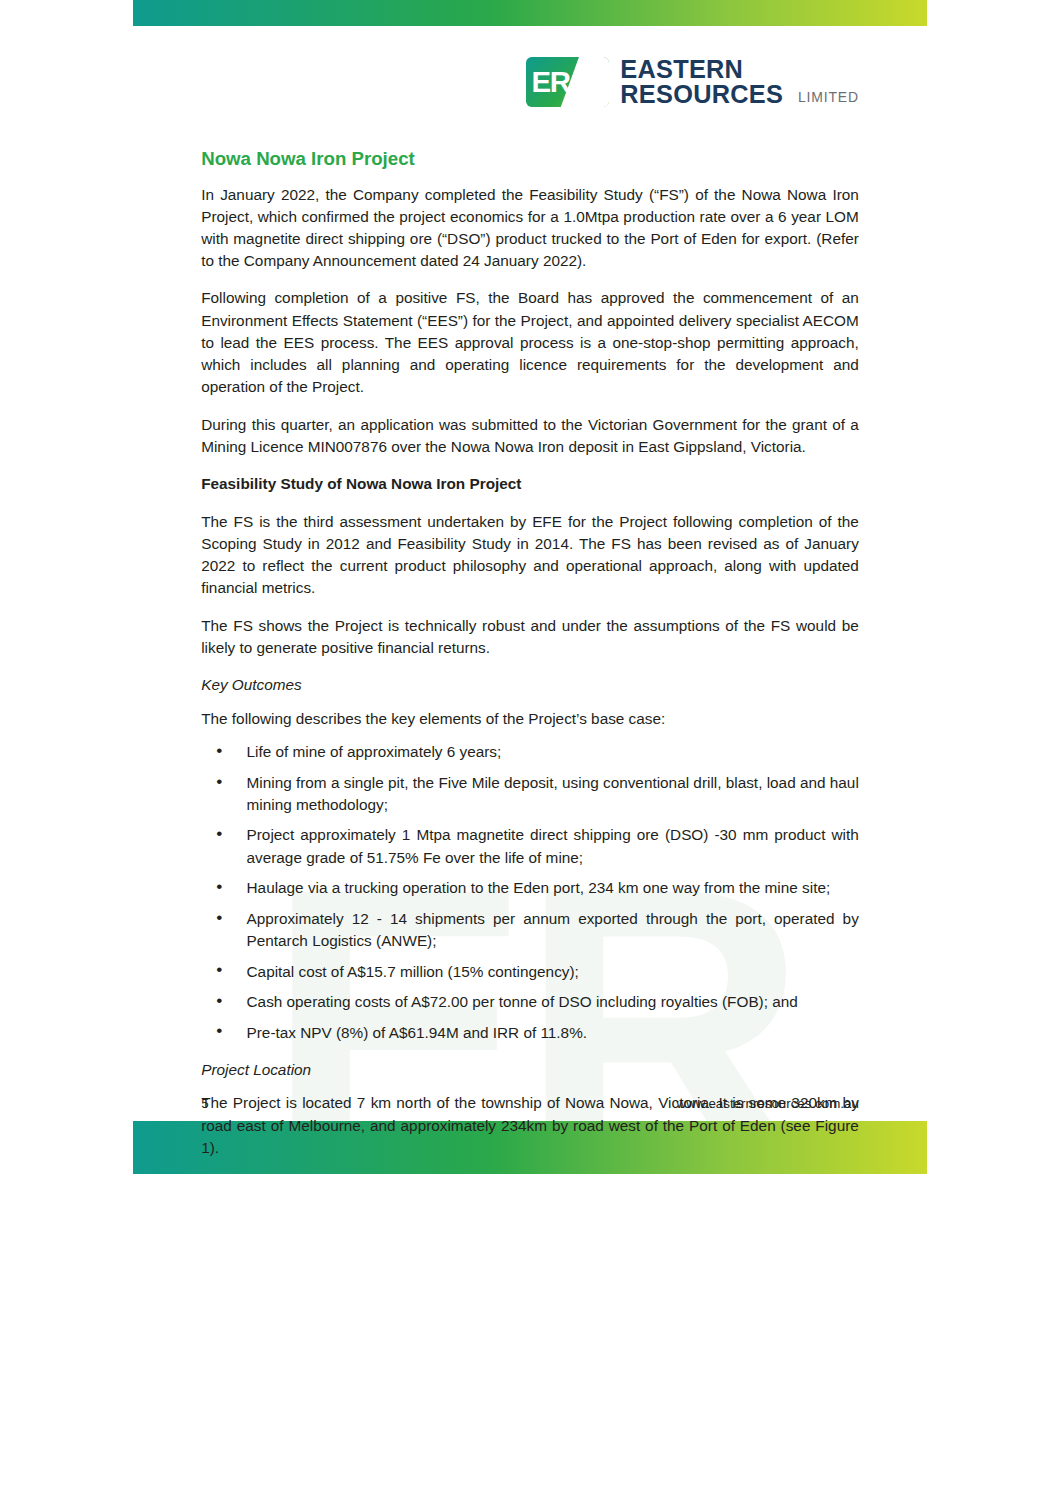ER
EASTERN
RESOURCES LIMITED
Nowa Nowa Iron Project
In January 2022, the Company completed the Feasibility Study (“FS”) of the Nowa Nowa Iron Project, which confirmed the project economics for a 1.0Mtpa production rate over a 6 year LOM with magnetite direct shipping ore (“DSO”) product trucked to the Port of Eden for export. (Refer to the Company Announcement dated 24 January 2022).
Following completion of a positive FS, the Board has approved the commencement of an Environment Effects Statement (“EES”) for the Project, and appointed delivery specialist AECOM to lead the EES process. The EES approval process is a one-stop-shop permitting approach, which includes all planning and operating licence requirements for the development and operation of the Project.
During this quarter, an application was submitted to the Victorian Government for the grant of a Mining Licence MIN007876 over the Nowa Nowa Iron deposit in East Gippsland, Victoria.
Feasibility Study of Nowa Nowa Iron Project
The FS is the third assessment undertaken by EFE for the Project following completion of the Scoping Study in 2012 and Feasibility Study in 2014. The FS has been revised as of January 2022 to reflect the current product philosophy and operational approach, along with updated financial metrics.
The FS shows the Project is technically robust and under the assumptions of the FS would be likely to generate positive financial returns.
Key Outcomes
The following describes the key elements of the Project’s base case:
Life of mine of approximately 6 years;
Mining from a single pit, the Five Mile deposit, using conventional drill, blast, load and haul mining methodology;
Project approximately 1 Mtpa magnetite direct shipping ore (DSO) -30 mm product with average grade of 51.75% Fe over the life of mine;
Haulage via a trucking operation to the Eden port, 234 km one way from the mine site;
Approximately 12 - 14 shipments per annum exported through the port, operated by Pentarch Logistics (ANWE);
Capital cost of A$15.7 million (15% contingency);
Cash operating costs of A$72.00 per tonne of DSO including royalties (FOB); and
Pre-tax NPV (8%) of A$61.94M and IRR of 11.8%.
Project Location
The Project is located 7 km north of the township of Nowa Nowa, Victoria. It is some 320km by road east of Melbourne, and approximately 234km by road west of the Port of Eden (see Figure 1).
5
www.easternresources.com.au